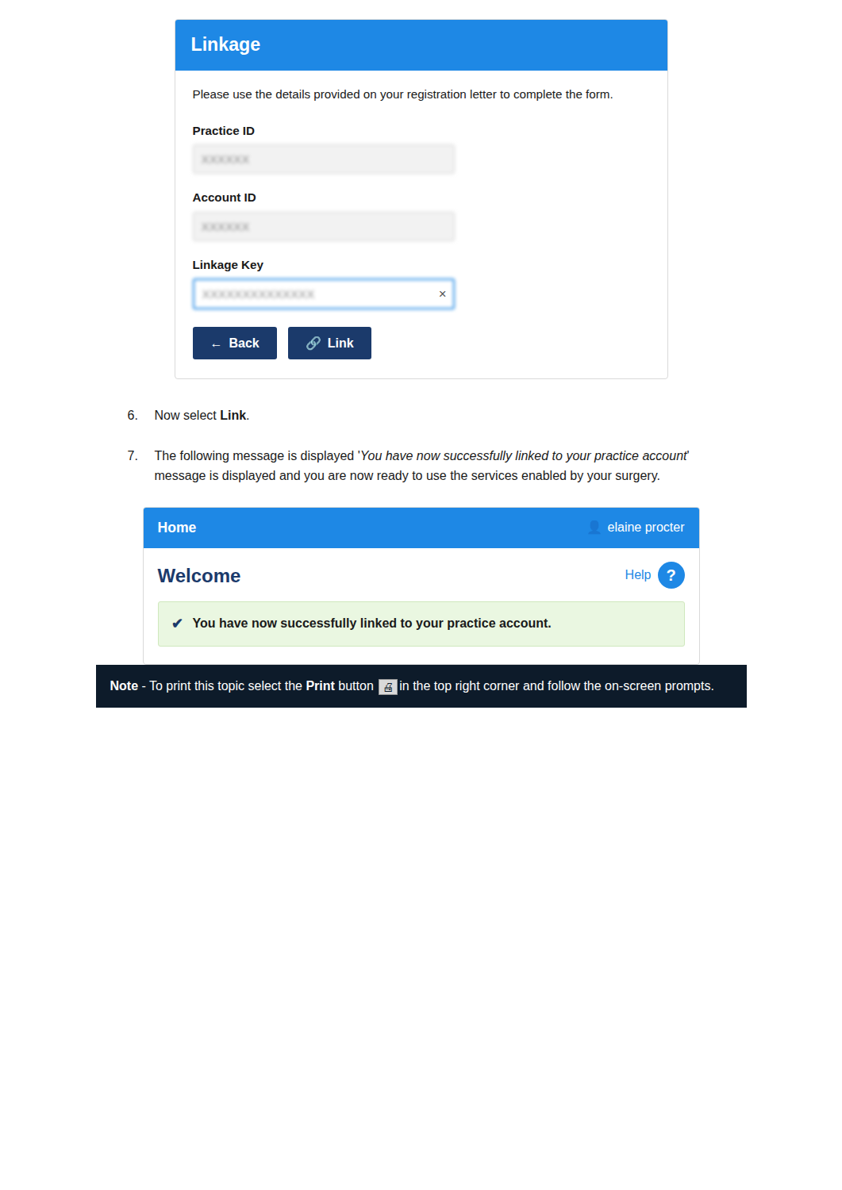Linkage
Please use the details provided on your registration letter to complete the form.
Practice ID
Account ID
Linkage Key
×
← Back 🔗 Link
Now select Link.
The following message is displayed 'You have now successfully linked to your practice account' message is displayed and you are now ready to use the services enabled by your surgery.
Home 👤 elaine procter
Welcome
Help ?
✔ You have now successfully linked to your practice account.
Note - To print this topic select the Print button 🖨in the top right corner and follow the on-screen prompts.